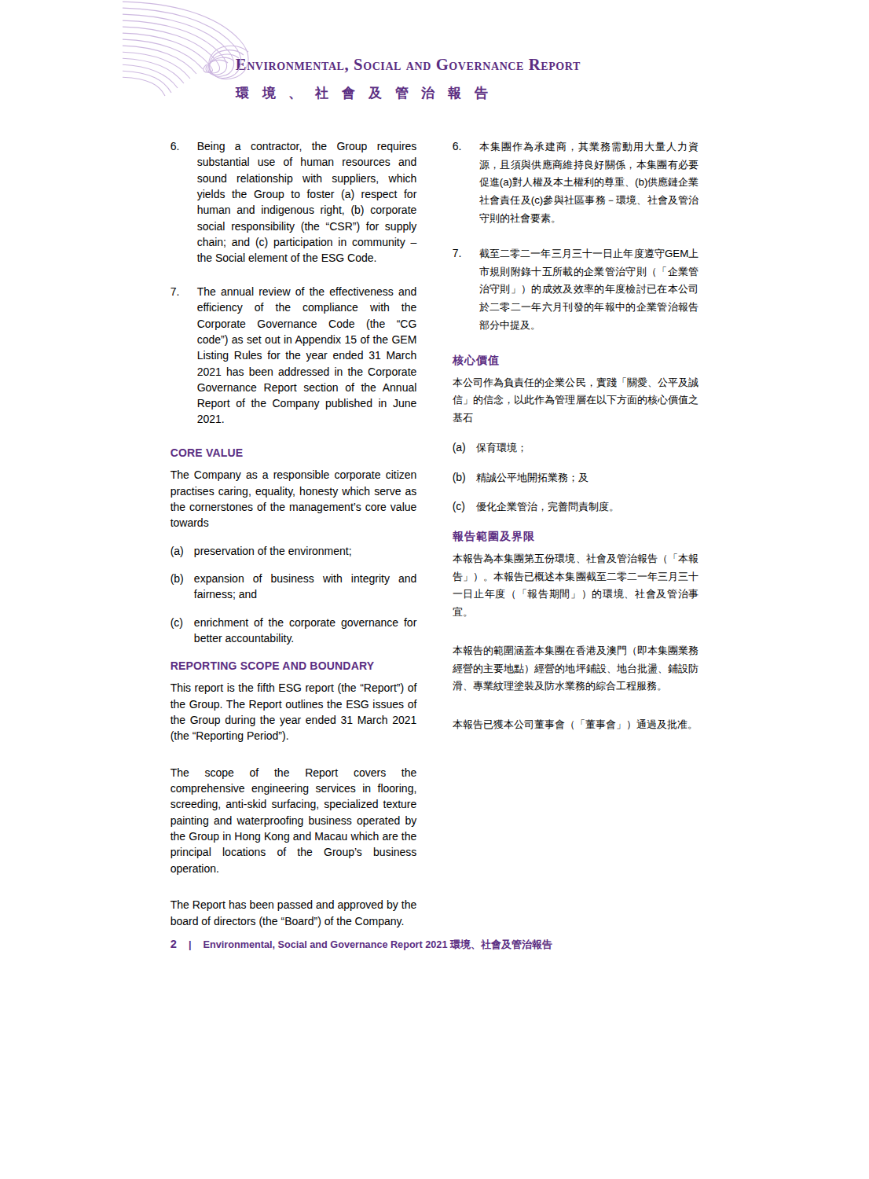Environmental, Social and Governance Report
環 境 、 社 會 及 管 治 報 告
6.
Being a contractor, the Group requires substantial use of human resources and sound relationship with suppliers, which yields the Group to foster (a) respect for human and indigenous right, (b) corporate social responsibility (the “CSR”) for supply chain; and (c) participation in community – the Social element of the ESG Code.
7.
The annual review of the effectiveness and efficiency of the compliance with the Corporate Governance Code (the “CG code”) as set out in Appendix 15 of the GEM Listing Rules for the year ended 31 March 2021 has been addressed in the Corporate Governance Report section of the Annual Report of the Company published in June 2021.
CORE VALUE
The Company as a responsible corporate citizen practises caring, equality, honesty which serve as the cornerstones of the management’s core value towards
(a)
preservation of the environment;
(b)
expansion of business with integrity and fairness; and
(c)
enrichment of the corporate governance for better accountability.
REPORTING SCOPE AND BOUNDARY
This report is the fifth ESG report (the “Report”) of the Group. The Report outlines the ESG issues of the Group during the year ended 31 March 2021 (the “Reporting Period”).
The scope of the Report covers the comprehensive engineering services in flooring, screeding, anti-skid surfacing, specialized texture painting and waterproofing business operated by the Group in Hong Kong and Macau which are the principal locations of the Group’s business operation.
The Report has been passed and approved by the board of directors (the “Board”) of the Company.
6.
本集團作為承建商，其業務需動用大量人力資源，且須與供應商維持良好關係，本集團有必要促進(a)對人權及本土權利的尊重、(b)供應鏈企業社會責任及(c)參與社區事務－環境、社會及管治守則的社會要素。
7.
截至二零二一年三月三十一日止年度遵守GEM上市規則附錄十五所載的企業管治守則（「企業管治守則」）的成效及效率的年度檢討已在本公司於二零二一年六月刊發的年報中的企業管治報告部分中提及。
核心價值
本公司作為負責任的企業公民，實踐「關愛、公平及誠信」的信念，以此作為管理層在以下方面的核心價值之基石
(a)
保育環境；
(b)
精誠公平地開拓業務；及
(c)
優化企業管治，完善問責制度。
報告範圍及界限
本報告為本集團第五份環境、社會及管治報告（「本報告」）。本報告已概述本集團截至二零二一年三月三十一日止年度（「報告期間」）的環境、社會及管治事宜。
本報告的範圍涵蓋本集團在香港及澳門（即本集團業務經營的主要地點）經營的地坪鋪設、地台批盪、鋪設防滑、專業紋理塗裝及防水業務的綜合工程服務。
本報告已獲本公司董事會（「董事會」）通過及批准。
2 | Environmental, Social and Governance Report 2021 環境、社會及管治報告